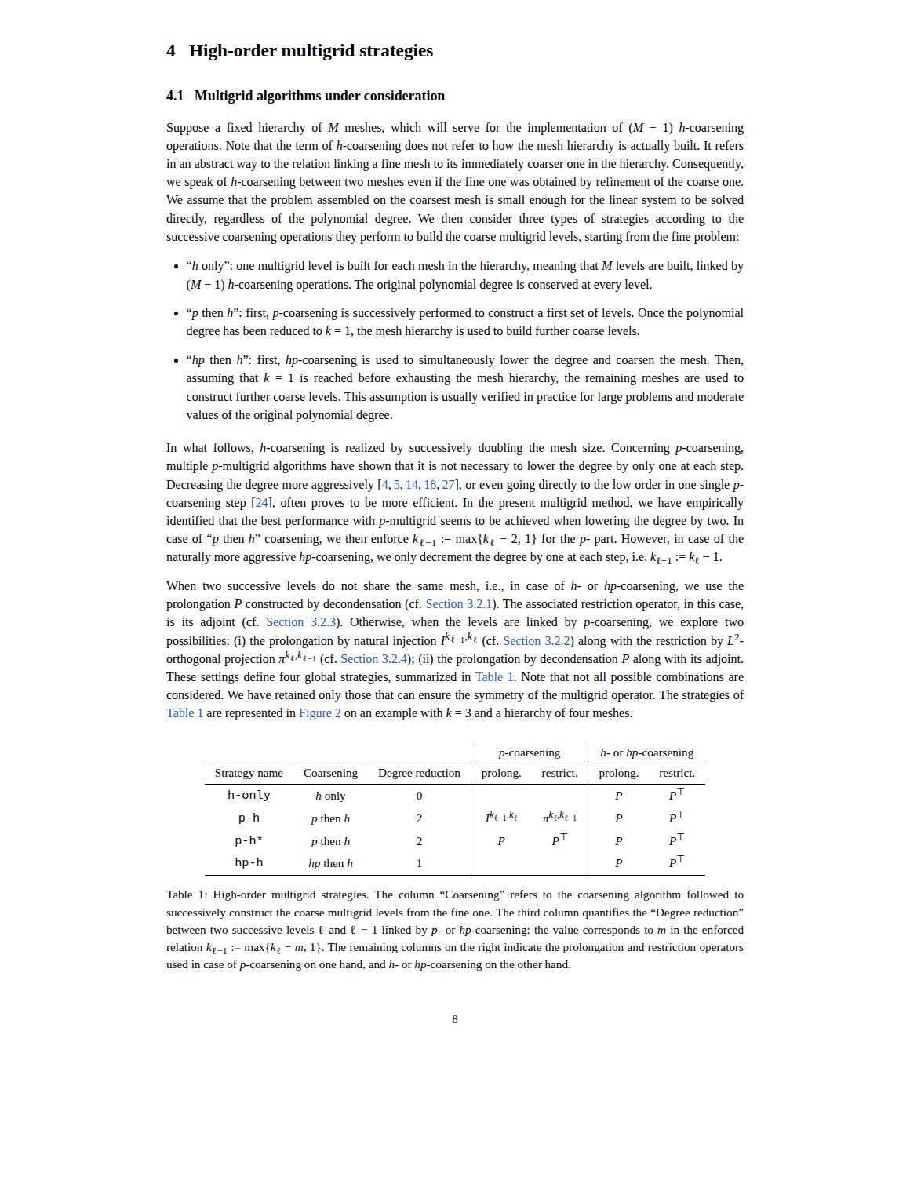4 High-order multigrid strategies
4.1 Multigrid algorithms under consideration
Suppose a fixed hierarchy of M meshes, which will serve for the implementation of (M − 1) h-coarsening operations. Note that the term of h-coarsening does not refer to how the mesh hierarchy is actually built. It refers in an abstract way to the relation linking a fine mesh to its immediately coarser one in the hierarchy. Consequently, we speak of h-coarsening between two meshes even if the fine one was obtained by refinement of the coarse one. We assume that the problem assembled on the coarsest mesh is small enough for the linear system to be solved directly, regardless of the polynomial degree. We then consider three types of strategies according to the successive coarsening operations they perform to build the coarse multigrid levels, starting from the fine problem:
“h only”: one multigrid level is built for each mesh in the hierarchy, meaning that M levels are built, linked by (M − 1) h-coarsening operations. The original polynomial degree is conserved at every level.
“p then h”: first, p-coarsening is successively performed to construct a first set of levels. Once the polynomial degree has been reduced to k = 1, the mesh hierarchy is used to build further coarse levels.
“hp then h”: first, hp-coarsening is used to simultaneously lower the degree and coarsen the mesh. Then, assuming that k = 1 is reached before exhausting the mesh hierarchy, the remaining meshes are used to construct further coarse levels. This assumption is usually verified in practice for large problems and moderate values of the original polynomial degree.
In what follows, h-coarsening is realized by successively doubling the mesh size. Concerning p-coarsening, multiple p-multigrid algorithms have shown that it is not necessary to lower the degree by only one at each step. Decreasing the degree more aggressively [4, 5, 14, 18, 27], or even going directly to the low order in one single p-coarsening step [24], often proves to be more efficient. In the present multigrid method, we have empirically identified that the best performance with p-multigrid seems to be achieved when lowering the degree by two. In case of “p then h” coarsening, we then enforce kℓ−1 := max{kℓ − 2, 1} for the p- part. However, in case of the naturally more aggressive hp-coarsening, we only decrement the degree by one at each step, i.e. kℓ−1 := kℓ − 1.
When two successive levels do not share the same mesh, i.e., in case of h- or hp-coarsening, we use the prolongation P constructed by decondensation (cf. Section 3.2.1). The associated restriction operator, in this case, is its adjoint (cf. Section 3.2.3). Otherwise, when the levels are linked by p-coarsening, we explore two possibilities: (i) the prolongation by natural injection Ikℓ−1,kℓ (cf. Section 3.2.2) along with the restriction by L2-orthogonal projection πkℓ,kℓ−1 (cf. Section 3.2.4); (ii) the prolongation by decondensation P along with its adjoint. These settings define four global strategies, summarized in Table 1. Note that not all possible combinations are considered. We have retained only those that can ensure the symmetry of the multigrid operator. The strategies of Table 1 are represented in Figure 2 on an example with k = 3 and a hierarchy of four meshes.
| | | | p -coarsening | h - or hp -coarsening |
| --- | --- | --- | --- | --- |
| Strategy name | Coarsening | Degree reduction | prolong. | restrict. | prolong. | restrict. |
| h-only | h only | 0 | | | P | P ⊤ |
| p-h | p then h | 2 | I k ℓ−1 , k ℓ | π k ℓ , k ℓ−1 | P | P ⊤ |
| p-h* | p then h | 2 | P | P ⊤ | P | P ⊤ |
| hp-h | hp then h | 1 | | | P | P ⊤ |
Table 1: High-order multigrid strategies. The column “Coarsening” refers to the coarsening algorithm followed to successively construct the coarse multigrid levels from the fine one. The third column quantifies the “Degree reduction” between two successive levels ℓ and ℓ − 1 linked by p- or hp-coarsening: the value corresponds to m in the enforced relation kℓ−1 := max{kℓ − m, 1}. The remaining columns on the right indicate the prolongation and restriction operators used in case of p-coarsening on one hand, and h- or hp-coarsening on the other hand.
8